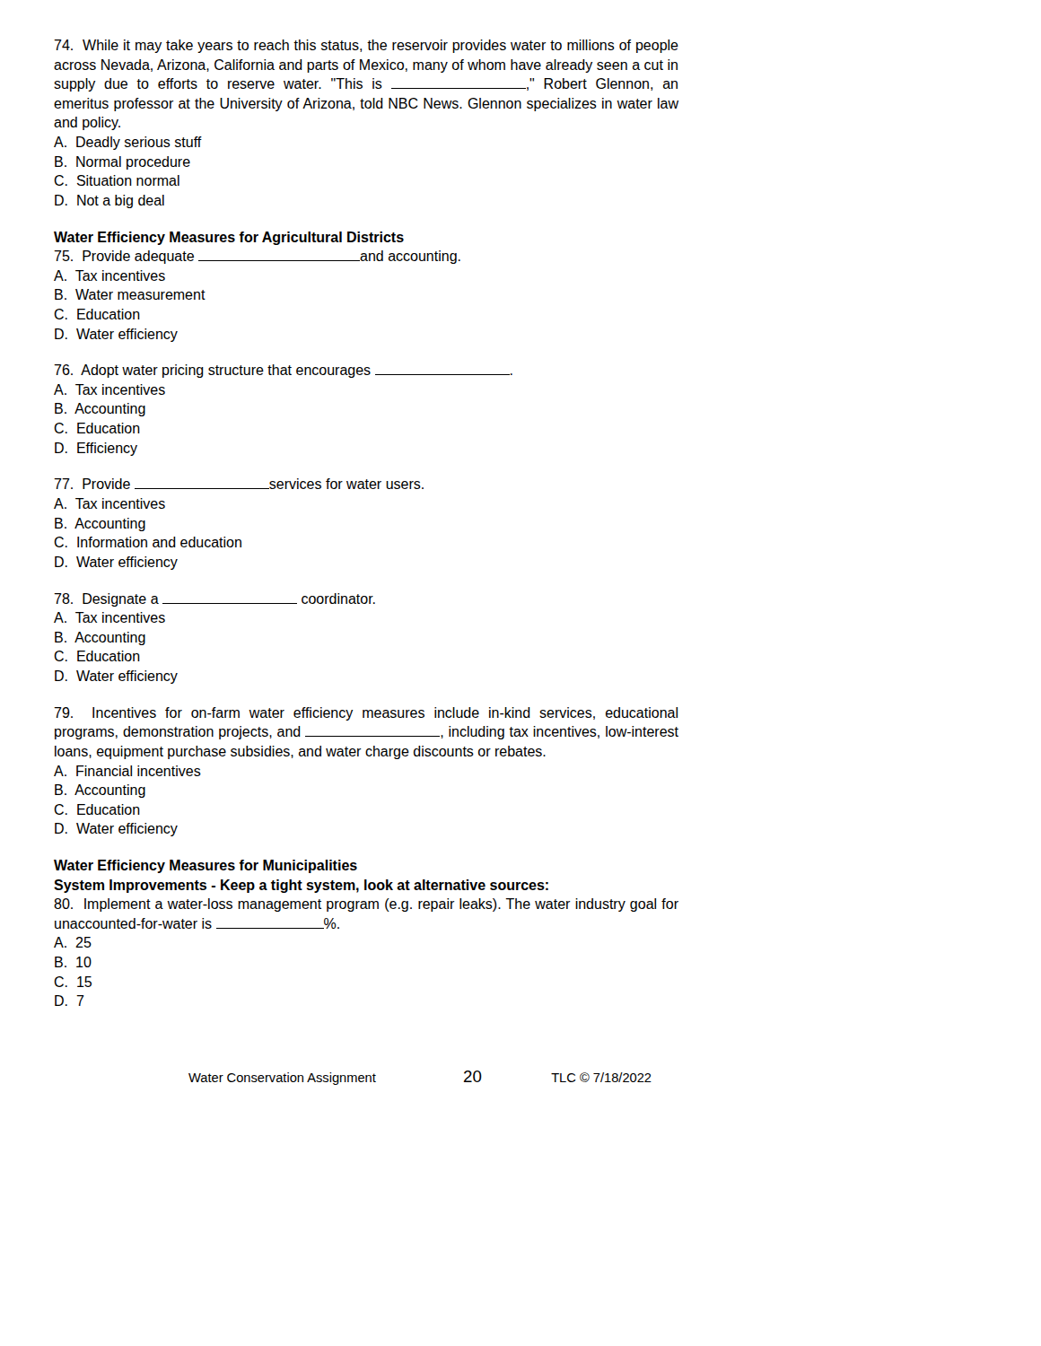74. While it may take years to reach this status, the reservoir provides water to millions of people across Nevada, Arizona, California and parts of Mexico, many of whom have already seen a cut in supply due to efforts to reserve water. "This is ," Robert Glennon, an emeritus professor at the University of Arizona, told NBC News. Glennon specializes in water law and policy.
A. Deadly serious stuff
B. Normal procedure
C. Situation normal
D. Not a big deal
Water Efficiency Measures for Agricultural Districts
75. Provide adequate and accounting.
A. Tax incentives
B. Water measurement
C. Education
D. Water efficiency
76. Adopt water pricing structure that encourages .
A. Tax incentives
B. Accounting
C. Education
D. Efficiency
77. Provide services for water users.
A. Tax incentives
B. Accounting
C. Information and education
D. Water efficiency
78. Designate a coordinator.
A. Tax incentives
B. Accounting
C. Education
D. Water efficiency
79. Incentives for on-farm water efficiency measures include in-kind services, educational programs, demonstration projects, and , including tax incentives, low-interest loans, equipment purchase subsidies, and water charge discounts or rebates.
A. Financial incentives
B. Accounting
C. Education
D. Water efficiency
Water Efficiency Measures for Municipalities
System Improvements - Keep a tight system, look at alternative sources:
80. Implement a water-loss management program (e.g. repair leaks). The water industry goal for unaccounted-for-water is %.
A. 25
B. 10
C. 15
D. 7
Water Conservation Assignment
20
TLC © 7/18/2022